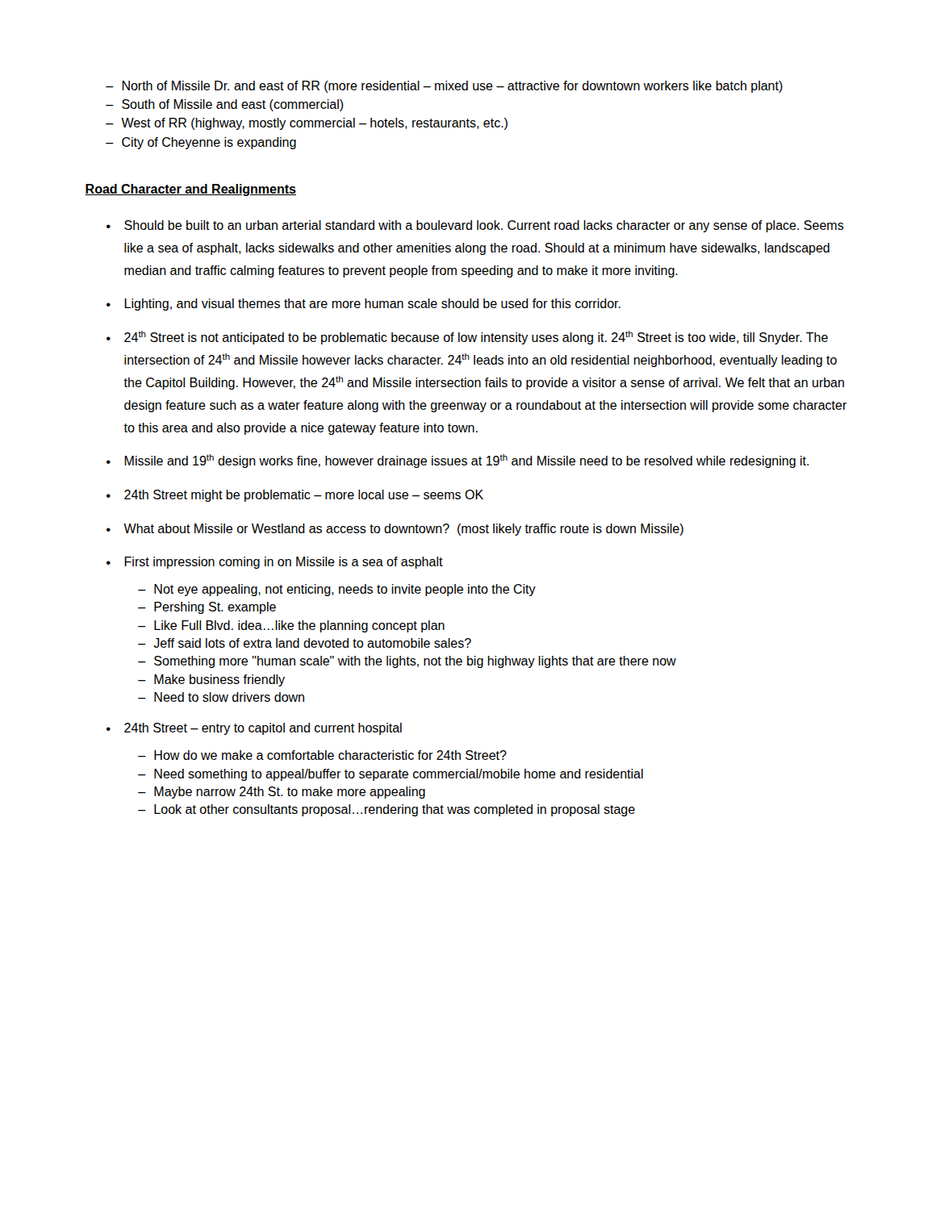North of Missile Dr. and east of RR (more residential – mixed use – attractive for downtown workers like batch plant)
South of Missile and east (commercial)
West of RR (highway, mostly commercial – hotels, restaurants, etc.)
City of Cheyenne is expanding
Road Character and Realignments
Should be built to an urban arterial standard with a boulevard look. Current road lacks character or any sense of place. Seems like a sea of asphalt, lacks sidewalks and other amenities along the road. Should at a minimum have sidewalks, landscaped median and traffic calming features to prevent people from speeding and to make it more inviting.
Lighting, and visual themes that are more human scale should be used for this corridor.
24th Street is not anticipated to be problematic because of low intensity uses along it. 24th Street is too wide, till Snyder. The intersection of 24th and Missile however lacks character. 24th leads into an old residential neighborhood, eventually leading to the Capitol Building. However, the 24th and Missile intersection fails to provide a visitor a sense of arrival. We felt that an urban design feature such as a water feature along with the greenway or a roundabout at the intersection will provide some character to this area and also provide a nice gateway feature into town.
Missile and 19th design works fine, however drainage issues at 19th and Missile need to be resolved while redesigning it.
24th Street might be problematic – more local use – seems OK
What about Missile or Westland as access to downtown? (most likely traffic route is down Missile)
First impression coming in on Missile is a sea of asphalt
Not eye appealing, not enticing, needs to invite people into the City
Pershing St. example
Like Full Blvd. idea…like the planning concept plan
Jeff said lots of extra land devoted to automobile sales?
Something more "human scale" with the lights, not the big highway lights that are there now
Make business friendly
Need to slow drivers down
24th Street – entry to capitol and current hospital
How do we make a comfortable characteristic for 24th Street?
Need something to appeal/buffer to separate commercial/mobile home and residential
Maybe narrow 24th St. to make more appealing
Look at other consultants proposal…rendering that was completed in proposal stage